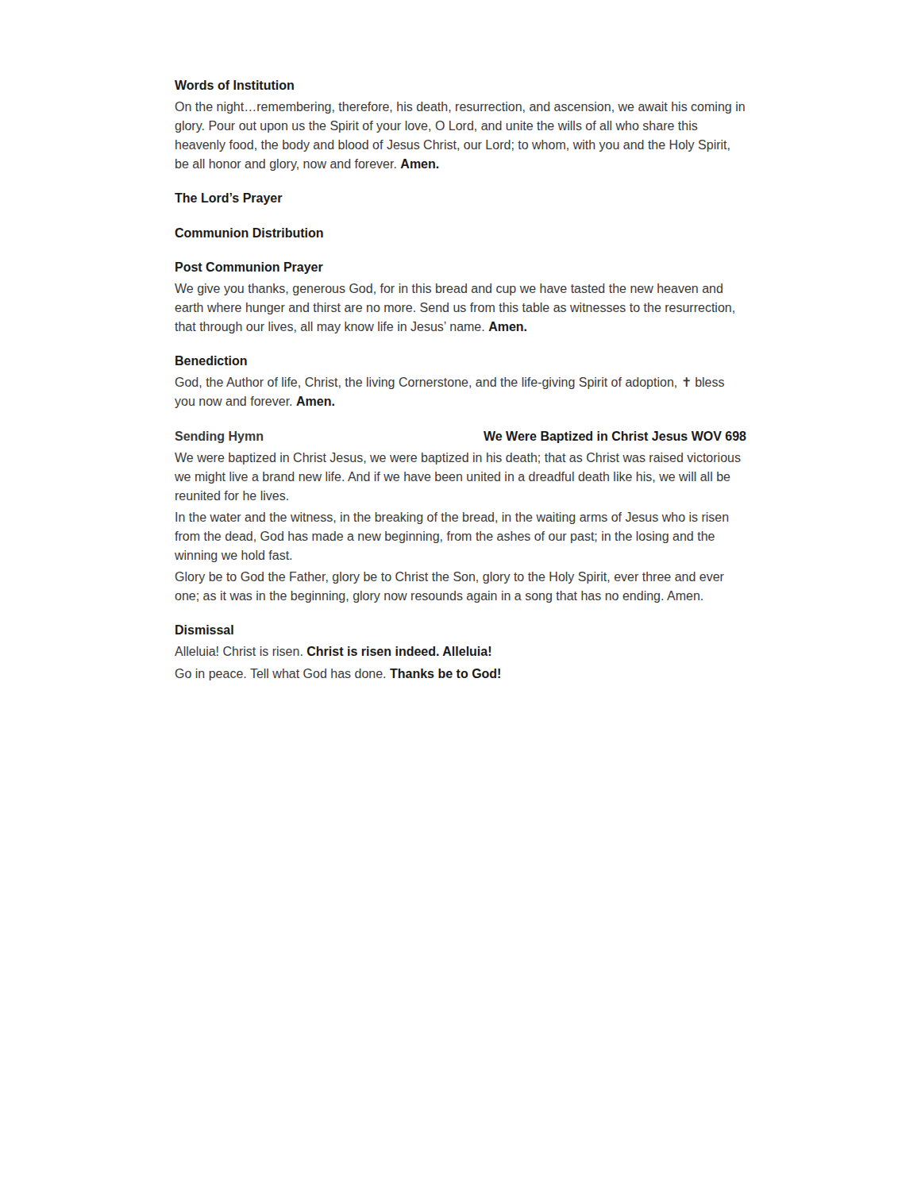Words of Institution
On the night…remembering, therefore, his death, resurrection, and ascension, we await his coming in glory. Pour out upon us the Spirit of your love, O Lord, and unite the wills of all who share this heavenly food, the body and blood of Jesus Christ, our Lord; to whom, with you and the Holy Spirit, be all honor and glory, now and forever. Amen.
The Lord’s Prayer
Communion Distribution
Post Communion Prayer
We give you thanks, generous God, for in this bread and cup we have tasted the new heaven and earth where hunger and thirst are no more. Send us from this table as witnesses to the resurrection, that through our lives, all may know life in Jesus’ name. Amen.
Benediction
God, the Author of life, Christ, the living Cornerstone, and the life-giving Spirit of adoption, ✝ bless you now and forever. Amen.
Sending Hymn We Were Baptized in Christ Jesus WOV 698
We were baptized in Christ Jesus, we were baptized in his death; that as Christ was raised victorious we might live a brand new life. And if we have been united in a dreadful death like his, we will all be reunited for he lives.
In the water and the witness, in the breaking of the bread, in the waiting arms of Jesus who is risen from the dead, God has made a new beginning, from the ashes of our past; in the losing and the winning we hold fast.
Glory be to God the Father, glory be to Christ the Son, glory to the Holy Spirit, ever three and ever one; as it was in the beginning, glory now resounds again in a song that has no ending. Amen.
Dismissal
Alleluia! Christ is risen. Christ is risen indeed. Alleluia!
Go in peace. Tell what God has done. Thanks be to God!